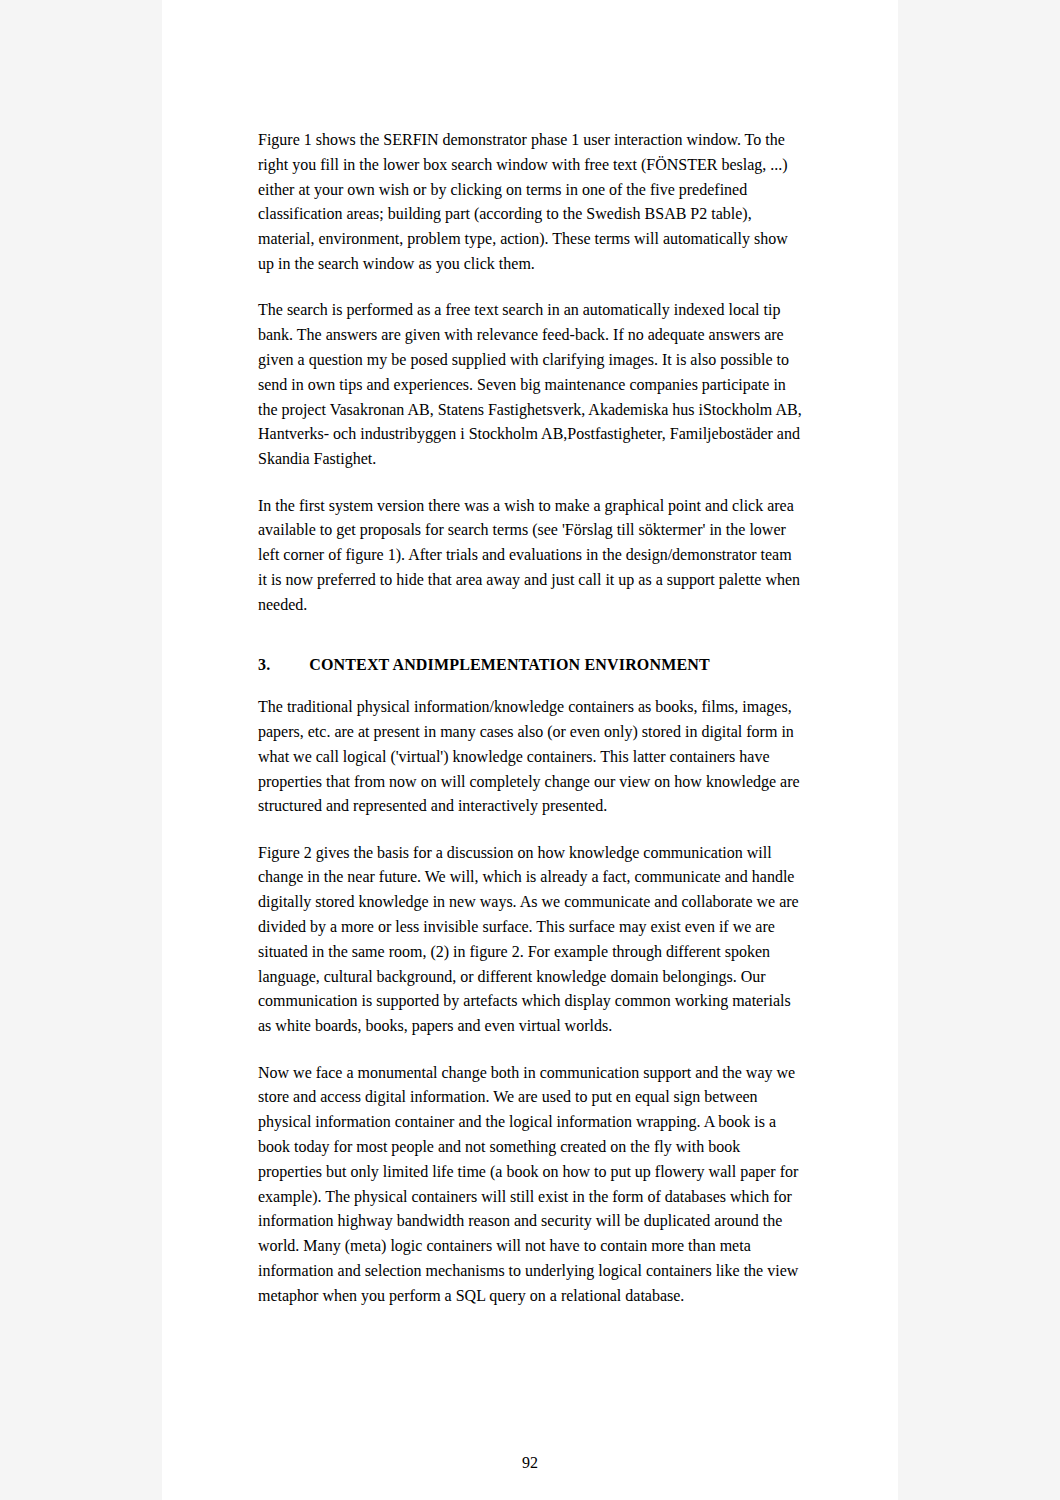Figure 1 shows the SERFIN demonstrator phase 1 user interaction window. To the right you fill in the lower box search window with free text (FÖNSTER beslag, ...) either at your own wish or by clicking on terms in one of the five predefined classification areas; building part (according to the Swedish BSAB P2 table), material, environment, problem type, action). These terms will automatically show up in the search window as you click them.
The search is performed as a free text search in an automatically indexed local tip bank. The answers are given with relevance feed-back. If no adequate answers are given a question my be posed supplied with clarifying images. It is also possible to send in own tips and experiences. Seven big maintenance companies participate in the project Vasakronan AB, Statens Fastighetsverk, Akademiska hus iStockholm AB, Hantverks- och industribyggen i Stockholm AB,Postfastigheter, Familjebostäder and Skandia Fastighet.
In the first system version there was a wish to make a graphical point and click area available to get proposals for search terms (see 'Förslag till söktermer' in the lower left corner of figure 1). After trials and evaluations in the design/demonstrator team it is now preferred to hide that area away and just call it up as a support palette when needed.
3. CONTEXT ANDIMPLEMENTATION ENVIRONMENT
The traditional physical information/knowledge containers as books, films, images, papers, etc. are at present in many cases also (or even only) stored in digital form in what we call logical ('virtual') knowledge containers. This latter containers have properties that from now on will completely change our view on how knowledge are structured and represented and interactively presented.
Figure 2 gives the basis for a discussion on how knowledge communication will change in the near future. We will, which is already a fact, communicate and handle digitally stored knowledge in new ways. As we communicate and collaborate we are divided by a more or less invisible surface. This surface may exist even if we are situated in the same room, (2) in figure 2. For example through different spoken language, cultural background, or different knowledge domain belongings. Our communication is supported by artefacts which display common working materials as white boards, books, papers and even virtual worlds.
Now we face a monumental change both in communication support and the way we store and access digital information. We are used to put en equal sign between physical information container and the logical information wrapping. A book is a book today for most people and not something created on the fly with book properties but only limited life time (a book on how to put up flowery wall paper for example). The physical containers will still exist in the form of databases which for information highway bandwidth reason and security will be duplicated around the world. Many (meta) logic containers will not have to contain more than meta information and selection mechanisms to underlying logical containers like the view metaphor when you perform a SQL query on a relational database.
92